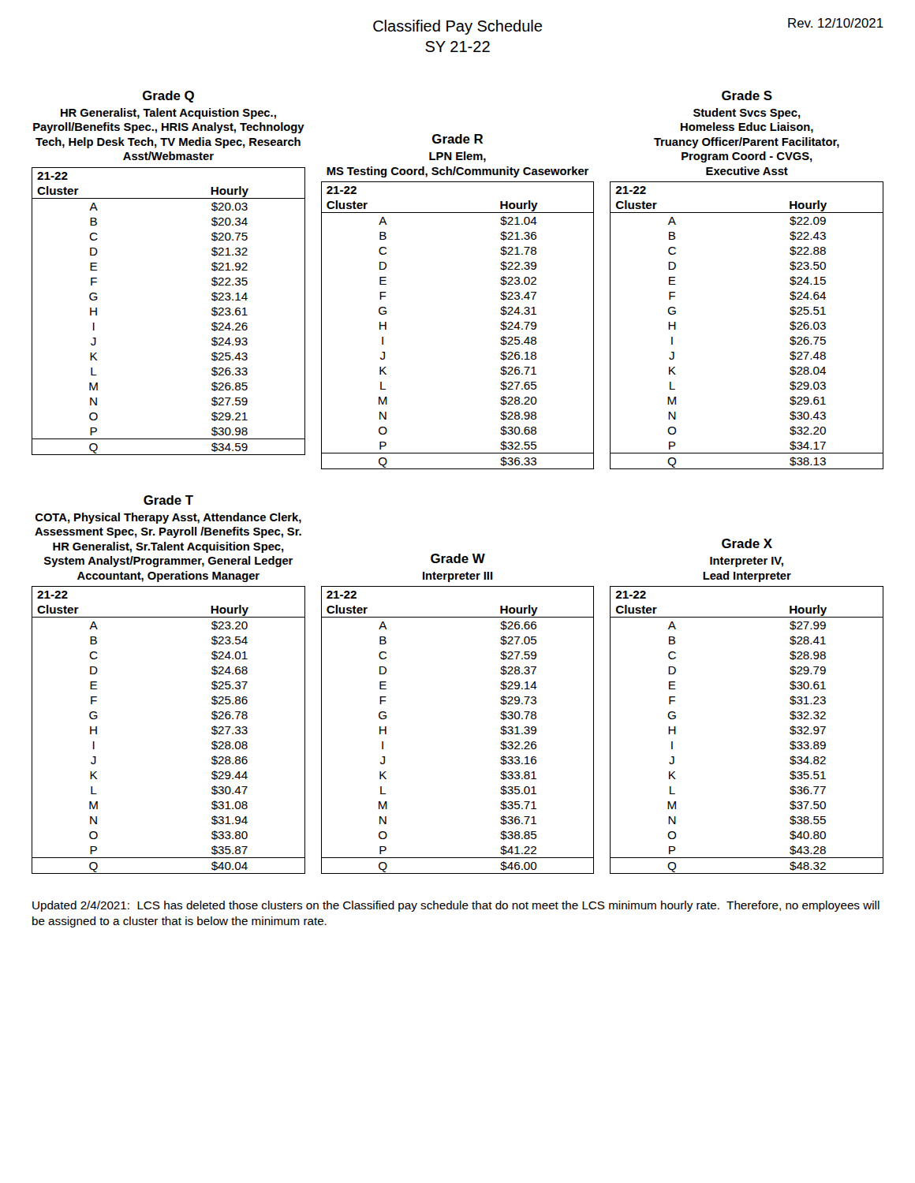Rev. 12/10/2021
Classified Pay Schedule
SY 21-22
Grade Q
HR Generalist, Talent Acquistion Spec., Payroll/Benefits Spec., HRIS Analyst, Technology Tech, Help Desk Tech, TV Media Spec, Research Asst/Webmaster
| 21-22 | |
| --- | --- |
| Cluster | Hourly |
| A | $20.03 |
| B | $20.34 |
| C | $20.75 |
| D | $21.32 |
| E | $21.92 |
| F | $22.35 |
| G | $23.14 |
| H | $23.61 |
| I | $24.26 |
| J | $24.93 |
| K | $25.43 |
| L | $26.33 |
| M | $26.85 |
| N | $27.59 |
| O | $29.21 |
| P | $30.98 |
| Q | $34.59 |
Grade R
LPN Elem,
MS Testing Coord, Sch/Community Caseworker
| 21-22 | |
| --- | --- |
| Cluster | Hourly |
| A | $21.04 |
| B | $21.36 |
| C | $21.78 |
| D | $22.39 |
| E | $23.02 |
| F | $23.47 |
| G | $24.31 |
| H | $24.79 |
| I | $25.48 |
| J | $26.18 |
| K | $26.71 |
| L | $27.65 |
| M | $28.20 |
| N | $28.98 |
| O | $30.68 |
| P | $32.55 |
| Q | $36.33 |
Grade S
Student Svcs Spec,
Homeless Educ Liaison,
Truancy Officer/Parent Facilitator,
Program Coord - CVGS,
Executive Asst
| 21-22 | |
| --- | --- |
| Cluster | Hourly |
| A | $22.09 |
| B | $22.43 |
| C | $22.88 |
| D | $23.50 |
| E | $24.15 |
| F | $24.64 |
| G | $25.51 |
| H | $26.03 |
| I | $26.75 |
| J | $27.48 |
| K | $28.04 |
| L | $29.03 |
| M | $29.61 |
| N | $30.43 |
| O | $32.20 |
| P | $34.17 |
| Q | $38.13 |
Grade T
COTA, Physical Therapy Asst, Attendance Clerk, Assessment Spec, Sr. Payroll /Benefits Spec, Sr. HR Generalist, Sr.Talent Acquisition Spec, System Analyst/Programmer, General Ledger Accountant, Operations Manager
| 21-22 | |
| --- | --- |
| Cluster | Hourly |
| A | $23.20 |
| B | $23.54 |
| C | $24.01 |
| D | $24.68 |
| E | $25.37 |
| F | $25.86 |
| G | $26.78 |
| H | $27.33 |
| I | $28.08 |
| J | $28.86 |
| K | $29.44 |
| L | $30.47 |
| M | $31.08 |
| N | $31.94 |
| O | $33.80 |
| P | $35.87 |
| Q | $40.04 |
Grade W
Interpreter III
| 21-22 | |
| --- | --- |
| Cluster | Hourly |
| A | $26.66 |
| B | $27.05 |
| C | $27.59 |
| D | $28.37 |
| E | $29.14 |
| F | $29.73 |
| G | $30.78 |
| H | $31.39 |
| I | $32.26 |
| J | $33.16 |
| K | $33.81 |
| L | $35.01 |
| M | $35.71 |
| N | $36.71 |
| O | $38.85 |
| P | $41.22 |
| Q | $46.00 |
Grade X
Interpreter IV,
Lead Interpreter
| 21-22 | |
| --- | --- |
| Cluster | Hourly |
| A | $27.99 |
| B | $28.41 |
| C | $28.98 |
| D | $29.79 |
| E | $30.61 |
| F | $31.23 |
| G | $32.32 |
| H | $32.97 |
| I | $33.89 |
| J | $34.82 |
| K | $35.51 |
| L | $36.77 |
| M | $37.50 |
| N | $38.55 |
| O | $40.80 |
| P | $43.28 |
| Q | $48.32 |
Updated 2/4/2021: LCS has deleted those clusters on the Classified pay schedule that do not meet the LCS minimum hourly rate. Therefore, no employees will be assigned to a cluster that is below the minimum rate.